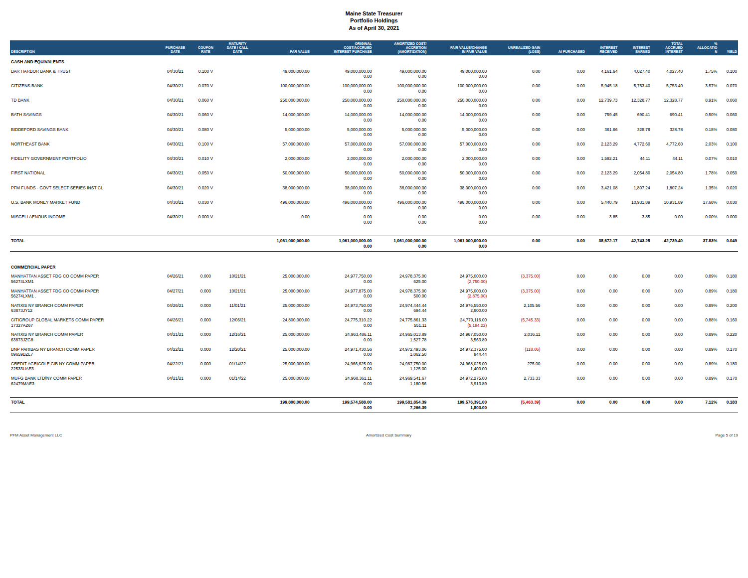Maine State Treasurer
Portfolio Holdings
As of April 30, 2021
| DESCRIPTION | PURCHASE DATE | COUPON RATE | MATURITY DATE / CALL DATE | PAR VALUE | ORIGINAL COST/ACCRUED INTEREST PURCHASE | AMORTIZED COST/ ACCRETION (AMORTIZATION) | FAIR VALUE/CHANGE IN FAIR VALUE | UNREALIZED GAIN (LOSS) | AI PURCHASED | INTEREST RECEIVED | INTEREST EARNED | TOTAL ACCRUED INTEREST | % ALLOCATIO N | YIELD |
| --- | --- | --- | --- | --- | --- | --- | --- | --- | --- | --- | --- | --- | --- | --- |
| CASH AND EQUIVALENTS |
| BAR HARBOR BANK & TRUST | 04/30/21 | 0.100 V | | 49,000,000.00 | 49,000,000.00 0.00 | 49,000,000.00 0.00 | 49,000,000.00 0.00 | 0.00 | 0.00 | 4,161.64 | 4,027.40 | 4,027.40 | 1.75% | 0.100 |
| CITIZENS BANK | 04/30/21 | 0.070 V | | 100,000,000.00 | 100,000,000.00 0.00 | 100,000,000.00 0.00 | 100,000,000.00 0.00 | 0.00 | 0.00 | 5,945.18 | 5,753.40 | 5,753.40 | 3.57% | 0.070 |
| TD BANK | 04/30/21 | 0.060 V | | 250,000,000.00 | 250,000,000.00 0.00 | 250,000,000.00 0.00 | 250,000,000.00 0.00 | 0.00 | 0.00 | 12,739.73 | 12,328.77 | 12,328.77 | 8.91% | 0.060 |
| BATH SAVINGS | 04/30/21 | 0.060 V | | 14,000,000.00 | 14,000,000.00 0.00 | 14,000,000.00 0.00 | 14,000,000.00 0.00 | 0.00 | 0.00 | 759.45 | 690.41 | 690.41 | 0.50% | 0.060 |
| BIDDEFORD SAVINGS BANK | 04/30/21 | 0.080 V | | 5,000,000.00 | 5,000,000.00 0.00 | 5,000,000.00 0.00 | 5,000,000.00 0.00 | 0.00 | 0.00 | 361.66 | 328.78 | 328.78 | 0.18% | 0.080 |
| NORTHEAST BANK | 04/30/21 | 0.100 V | | 57,000,000.00 | 57,000,000.00 0.00 | 57,000,000.00 0.00 | 57,000,000.00 0.00 | 0.00 | 0.00 | 2,123.29 | 4,772.60 | 4,772.60 | 2.03% | 0.100 |
| FIDELITY GOVERNMENT PORTFOLIO | 04/30/21 | 0.010 V | | 2,000,000.00 | 2,000,000.00 0.00 | 2,000,000.00 0.00 | 2,000,000.00 0.00 | 0.00 | 0.00 | 1,592.21 | 44.11 | 44.11 | 0.07% | 0.010 |
| FIRST NATIONAL | 04/30/21 | 0.050 V | | 50,000,000.00 | 50,000,000.00 0.00 | 50,000,000.00 0.00 | 50,000,000.00 0.00 | 0.00 | 0.00 | 2,123.29 | 2,054.80 | 2,054.80 | 1.78% | 0.050 |
| PFM FUNDS - GOVT SELECT SERIES INST CL | 04/30/21 | 0.020 V | | 38,000,000.00 | 38,000,000.00 0.00 | 38,000,000.00 0.00 | 38,000,000.00 0.00 | 0.00 | 0.00 | 3,421.08 | 1,807.24 | 1,807.24 | 1.35% | 0.020 |
| U.S. BANK MONEY MARKET FUND | 04/30/21 | 0.030 V | | 496,000,000.00 | 496,000,000.00 0.00 | 496,000,000.00 0.00 | 496,000,000.00 0.00 | 0.00 | 0.00 | 5,440.79 | 10,931.89 | 10,931.89 | 17.68% | 0.030 |
| MISCELLAENOUS INCOME | 04/30/21 | 0.000 V | | 0.00 | 0.00 0.00 | 0.00 0.00 | 0.00 0.00 | 0.00 | 0.00 | 3.85 | 3.85 | 0.00 | 0.00% | 0.000 |
| TOTAL | | | | 1,061,000,000.00 | 1,061,000,000.00 0.00 | 1,061,000,000.00 0.00 | 1,061,000,000.00 0.00 | 0.00 | 0.00 | 38,672.17 | 42,743.25 | 42,739.40 | 37.83% | 0.049 |
| COMMERCIAL PAPER |
| MANHATTAN ASSET FDG CO COMM PAPER 56274LXM1 | 04/26/21 | 0.000 | 10/21/21 | 25,000,000.00 | 24,977,750.00 0.00 | 24,978,375.00 625.00 | 24,975,000.00 (2,750.00) | (3,375.00) | 0.00 | 0.00 | 0.00 | 0.00 | 0.89% | 0.180 |
| MANHATTAN ASSET FDG CO COMM PAPER 56274LXM1 . | 04/27/21 | 0.000 | 10/21/21 | 25,000,000.00 | 24,977,875.00 0.00 | 24,978,375.00 500.00 | 24,975,000.00 (2,875.00) | (3,375.00) | 0.00 | 0.00 | 0.00 | 0.00 | 0.89% | 0.180 |
| NATIXIS NY BRANCH COMM PAPER 63873JY12 | 04/26/21 | 0.000 | 11/01/21 | 25,000,000.00 | 24,973,750.00 0.00 | 24,974,444.44 694.44 | 24,976,550.00 2,800.00 | 2,105.56 | 0.00 | 0.00 | 0.00 | 0.00 | 0.89% | 0.200 |
| CITIGROUP GLOBAL MARKETS COMM PAPER 17327AZ67 | 04/26/21 | 0.000 | 12/06/21 | 24,800,000.00 | 24,775,310.22 0.00 | 24,775,861.33 551.11 | 24,770,116.00 (5,194.22) | (5,745.33) | 0.00 | 0.00 | 0.00 | 0.00 | 0.88% | 0.160 |
| NATIXIS NY BRANCH COMM PAPER 63873JZG8 | 04/21/21 | 0.000 | 12/16/21 | 25,000,000.00 | 24,963,486.11 0.00 | 24,965,013.89 1,527.78 | 24,967,050.00 3,563.89 | 2,036.11 | 0.00 | 0.00 | 0.00 | 0.00 | 0.89% | 0.220 |
| BNP PARIBAS NY BRANCH COMM PAPER 09659BZL7 | 04/22/21 | 0.000 | 12/20/21 | 25,000,000.00 | 24,971,430.56 0.00 | 24,972,493.06 1,062.50 | 24,972,375.00 944.44 | (118.06) | 0.00 | 0.00 | 0.00 | 0.00 | 0.89% | 0.170 |
| CREDIT AGRICOLE CIB NY COMM PAPER 22533UAE3 | 04/22/21 | 0.000 | 01/14/22 | 25,000,000.00 | 24,966,625.00 0.00 | 24,967,750.00 1,125.00 | 24,968,025.00 1,400.00 | 275.00 | 0.00 | 0.00 | 0.00 | 0.00 | 0.89% | 0.180 |
| MUFG BANK LTD/NY COMM PAPER 62479MAE3 | 04/21/21 | 0.000 | 01/14/22 | 25,000,000.00 | 24,968,361.11 0.00 | 24,969,541.67 1,180.56 | 24,972,275.00 3,913.89 | 2,733.33 | 0.00 | 0.00 | 0.00 | 0.00 | 0.89% | 0.170 |
| TOTAL | | | | 199,800,000.00 | 199,574,588.00 0.00 | 199,581,854.39 7,266.39 | 199,576,391.00 1,803.00 | (5,463.39) | 0.00 | 0.00 | 0.00 | 0.00 | 7.12% | 0.183 |
PFM Asset Management LLC
Amortized Cost Summary
Page 5 of 19